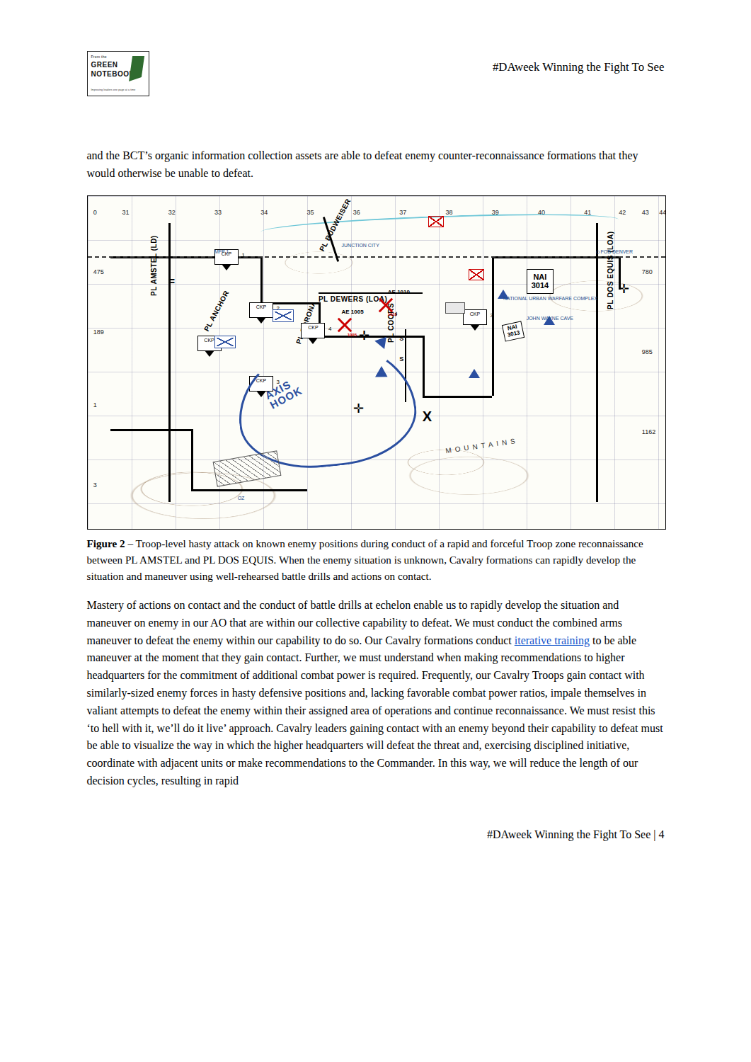From the GREEN NOTEBOOK Improving leaders one page at a time
#DAweek Winning the Fight To See
and the BCT’s organic information collection assets are able to defeat enemy counter-reconnaissance formations that they would otherwise be unable to defeat.
0 31 32 33 34 35 36 37 38 39 40 41 42 43 44 475 189 1 3 780 985 1162
PL AMSTEL (LD)
PL BUDWEISER PL DEWERS (LOA)
PL COORS
PL ANCHOR PL CORONA
PL DOS EQUIS (LOA)
CKP1
CKP2
CKP1
CKP3
CKP4
CKP3
AE 1010 1010
AE 1005 1005
NAI
3014
NAI
3013
AXIS
HOOK
✛ ✛ ✛ X = S S ⌁ MOUNTAINS JUNCTION CITY NATIONAL URBAN WARFARE COMPLEX JOHN WAYNE CAVE BCT MFP 1 FOB DENVER
OZ
Figure 2 – Troop-level hasty attack on known enemy positions during conduct of a rapid and forceful Troop zone reconnaissance between PL AMSTEL and PL DOS EQUIS. When the enemy situation is unknown, Cavalry formations can rapidly develop the situation and maneuver using well-rehearsed battle drills and actions on contact.
Mastery of actions on contact and the conduct of battle drills at echelon enable us to rapidly develop the situation and maneuver on enemy in our AO that are within our collective capability to defeat. We must conduct the combined arms maneuver to defeat the enemy within our capability to do so. Our Cavalry formations conduct iterative training to be able maneuver at the moment that they gain contact. Further, we must understand when making recommendations to higher headquarters for the commitment of additional combat power is required. Frequently, our Cavalry Troops gain contact with similarly-sized enemy forces in hasty defensive positions and, lacking favorable combat power ratios, impale themselves in valiant attempts to defeat the enemy within their assigned area of operations and continue reconnaissance. We must resist this ‘to hell with it, we’ll do it live’ approach. Cavalry leaders gaining contact with an enemy beyond their capability to defeat must be able to visualize the way in which the higher headquarters will defeat the threat and, exercising disciplined initiative, coordinate with adjacent units or make recommendations to the Commander. In this way, we will reduce the length of our decision cycles, resulting in rapid
#DAweek Winning the Fight To See | 4